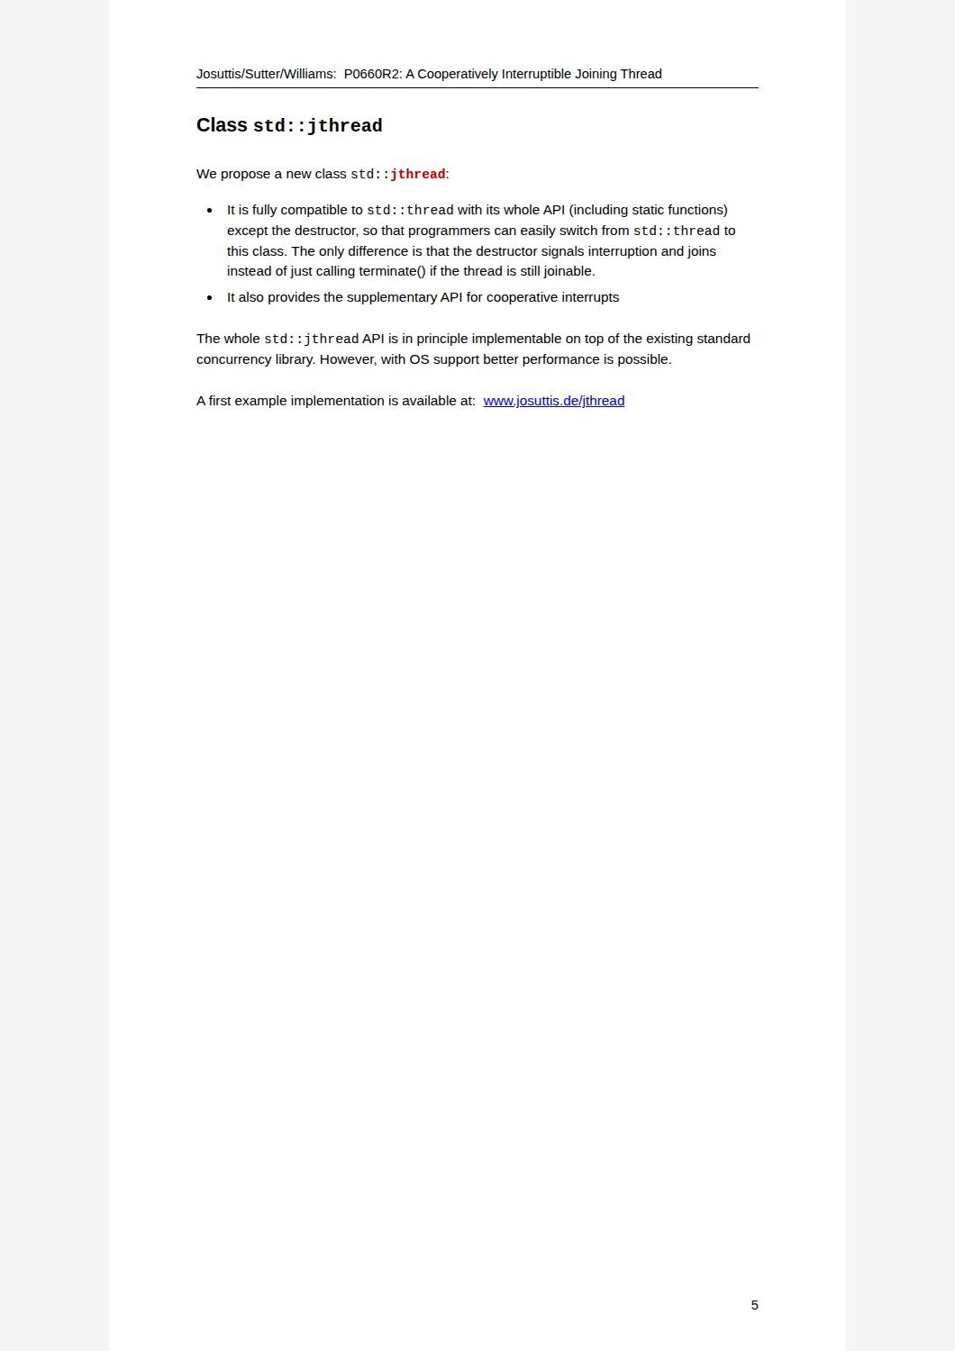Josuttis/Sutter/Williams: P0660R2: A Cooperatively Interruptible Joining Thread
Class std::jthread
We propose a new class std::jthread:
It is fully compatible to std::thread with its whole API (including static functions) except the destructor, so that programmers can easily switch from std::thread to this class. The only difference is that the destructor signals interruption and joins instead of just calling terminate() if the thread is still joinable.
It also provides the supplementary API for cooperative interrupts
The whole std::jthread API is in principle implementable on top of the existing standard concurrency library. However, with OS support better performance is possible.
A first example implementation is available at: www.josuttis.de/jthread
5